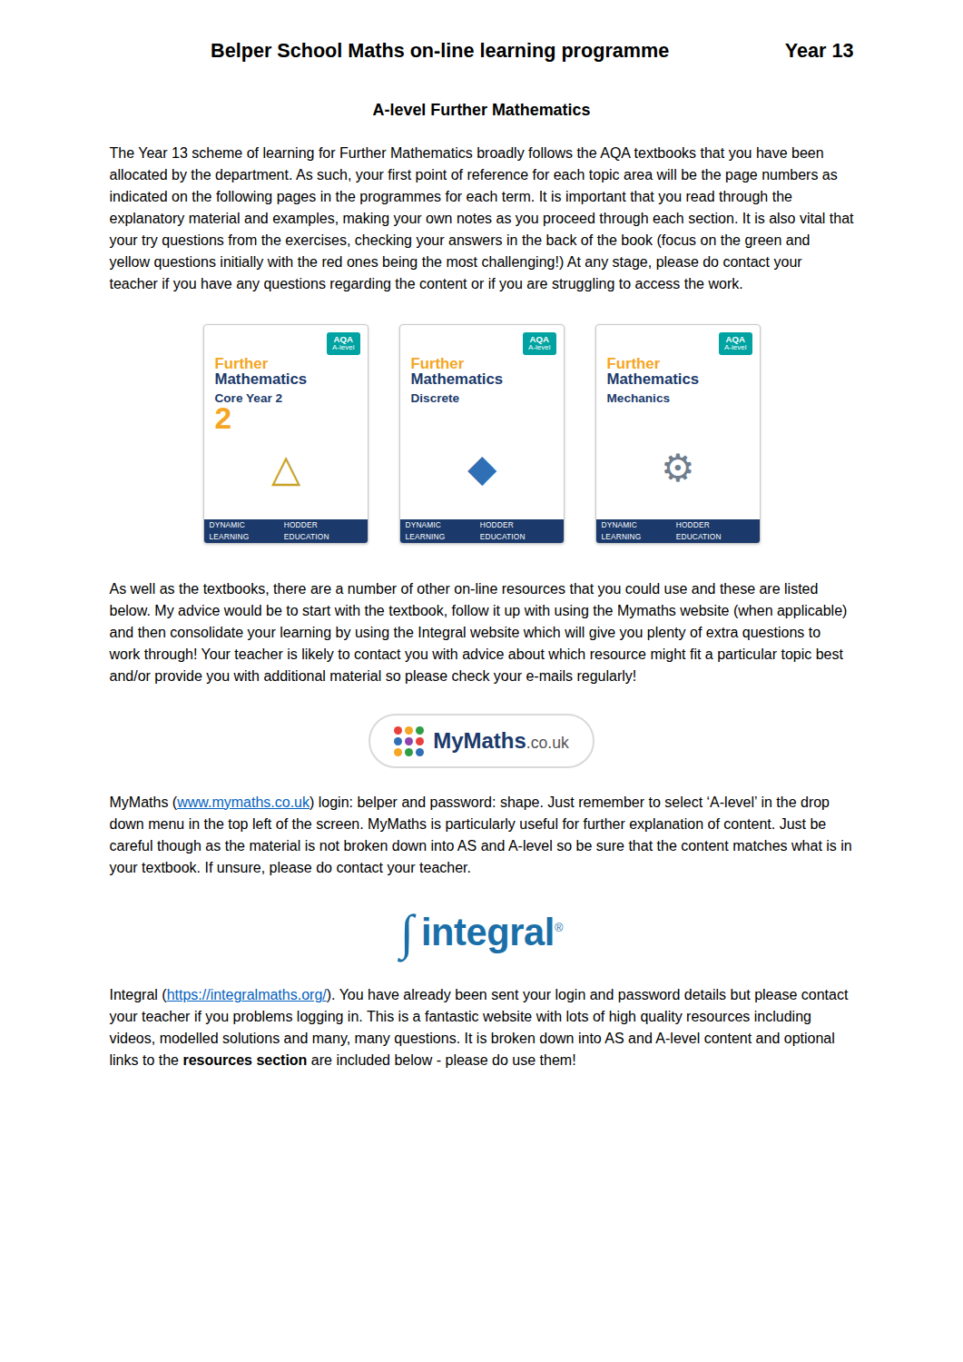Belper School Maths on-line learning programme Year 13
A-level Further Mathematics
The Year 13 scheme of learning for Further Mathematics broadly follows the AQA textbooks that you have been allocated by the department. As such, your first point of reference for each topic area will be the page numbers as indicated on the following pages in the programmes for each term. It is important that you read through the explanatory material and examples, making your own notes as you proceed through each section. It is also vital that your try questions from the exercises, checking your answers in the back of the book (focus on the green and yellow questions initially with the red ones being the most challenging!) At any stage, please do contact your teacher if you have any questions regarding the content or if you are struggling to access the work.
AQAA-level
Further
Mathematics
Core Year 2
2
△
DYNAMIC LEARNING HODDER EDUCATION
AQAA-level
Further
Mathematics
Discrete
◆
DYNAMIC LEARNING HODDER EDUCATION
AQAA-level
Further
Mathematics
Mechanics
⚙
DYNAMIC LEARNING HODDER EDUCATION
As well as the textbooks, there are a number of other on-line resources that you could use and these are listed below. My advice would be to start with the textbook, follow it up with using the Mymaths website (when applicable) and then consolidate your learning by using the Integral website which will give you plenty of extra questions to work through! Your teacher is likely to contact you with advice about which resource might fit a particular topic best and/or provide you with additional material so please check your e-mails regularly!
MyMaths.co.uk
MyMaths (www.mymaths.co.uk) login: belper and password: shape. Just remember to select ‘A-level’ in the drop down menu in the top left of the screen. MyMaths is particularly useful for further explanation of content. Just be careful though as the material is not broken down into AS and A-level so be sure that the content matches what is in your textbook. If unsure, please do contact your teacher.
∫ integral®
Integral (https://integralmaths.org/). You have already been sent your login and password details but please contact your teacher if you problems logging in. This is a fantastic website with lots of high quality resources including videos, modelled solutions and many, many questions. It is broken down into AS and A-level content and optional links to the resources section are included below - please do use them!